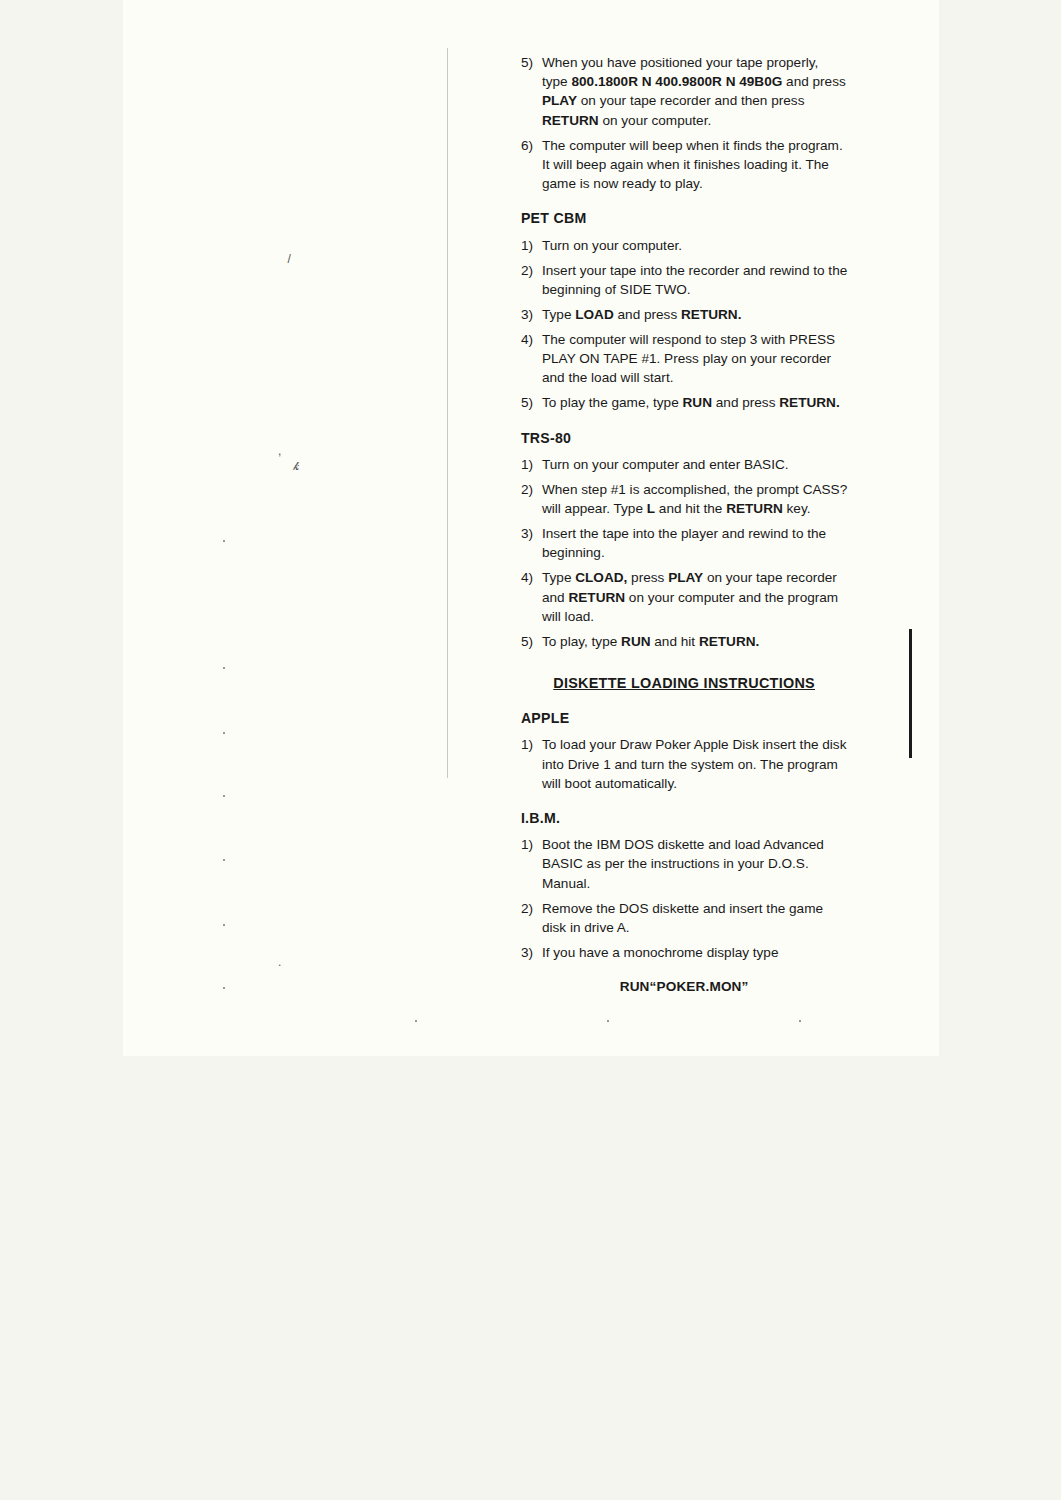/ , 𝓀 .
5) When you have positioned your tape properly, type 800.1800R N 400.9800R N 49B0G and press PLAY on your tape recorder and then press RETURN on your computer.
6) The computer will beep when it finds the program. It will beep again when it finishes loading it. The game is now ready to play.
PET CBM
1) Turn on your computer.
2) Insert your tape into the recorder and rewind to the beginning of SIDE TWO.
3) Type LOAD and press RETURN.
4) The computer will respond to step 3 with PRESS PLAY ON TAPE #1. Press play on your recorder and the load will start.
5) To play the game, type RUN and press RETURN.
TRS-80
1) Turn on your computer and enter BASIC.
2) When step #1 is accomplished, the prompt CASS? will appear. Type L and hit the RETURN key.
3) Insert the tape into the player and rewind to the beginning.
4) Type CLOAD, press PLAY on your tape recorder and RETURN on your computer and the program will load.
5) To play, type RUN and hit RETURN.
DISKETTE LOADING INSTRUCTIONS
APPLE
1) To load your Draw Poker Apple Disk insert the disk into Drive 1 and turn the system on. The program will boot automatically.
I.B.M.
1) Boot the IBM DOS diskette and load Advanced BASIC as per the instructions in your D.O.S. Manual.
2) Remove the DOS diskette and insert the game disk in drive A.
3) If you have a monochrome display type
RUN“POKER.MON”